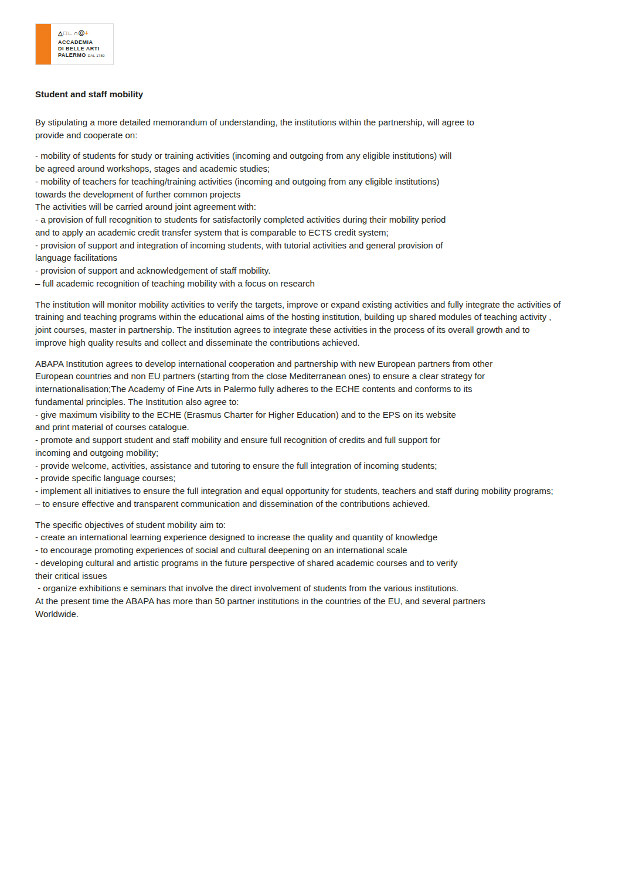△□∟∩Ⓒ+
Accademia
di Belle Arti
Palermo dal 1780
Student and staff mobility
By stipulating a more detailed memorandum of understanding, the institutions within the partnership, will agree to
provide and cooperate on:
mobility of students for study or training activities (incoming and outgoing from any eligible institutions) will
be agreed around workshops, stages and academic studies;
mobility of teachers for teaching/training activities (incoming and outgoing from any eligible institutions)
towards the development of further common projects
The activities will be carried around joint agreement with:
a provision of full recognition to students for satisfactorily completed activities during their mobility period
and to apply an academic credit transfer system that is comparable to ECTS credit system;
provision of support and integration of incoming students, with tutorial activities and general provision of
language facilitations
provision of support and acknowledgement of staff mobility.
full academic recognition of teaching mobility with a focus on research
The institution will monitor mobility activities to verify the targets, improve or expand existing activities and fully integrate the activities of training and teaching programs within the educational aims of the hosting institution, building up shared modules of teaching activity , joint courses, master in partnership. The institution agrees to integrate these activities in the process of its overall growth and to improve high quality results and collect and disseminate the contributions achieved.
ABAPA Institution agrees to develop international cooperation and partnership with new European partners from other
European countries and non EU partners (starting from the close Mediterranean ones) to ensure a clear strategy for
internationalisation;The Academy of Fine Arts in Palermo fully adheres to the ECHE contents and conforms to its
fundamental principles. The Institution also agree to:
give maximum visibility to the ECHE (Erasmus Charter for Higher Education) and to the EPS on its website
and print material of courses catalogue.
promote and support student and staff mobility and ensure full recognition of credits and full support for
incoming and outgoing mobility;
provide welcome, activities, assistance and tutoring to ensure the full integration of incoming students;
provide specific language courses;
implement all initiatives to ensure the full integration and equal opportunity for students, teachers and staff during mobility programs;
to ensure effective and transparent communication and dissemination of the contributions achieved.
The specific objectives of student mobility aim to:
create an international learning experience designed to increase the quality and quantity of knowledge
to encourage promoting experiences of social and cultural deepening on an international scale
developing cultural and artistic programs in the future perspective of shared academic courses and to verify
their critical issues
- organize exhibitions e seminars that involve the direct involvement of students from the various institutions.
At the present time the ABAPA has more than 50 partner institutions in the countries of the EU, and several partners
Worldwide.